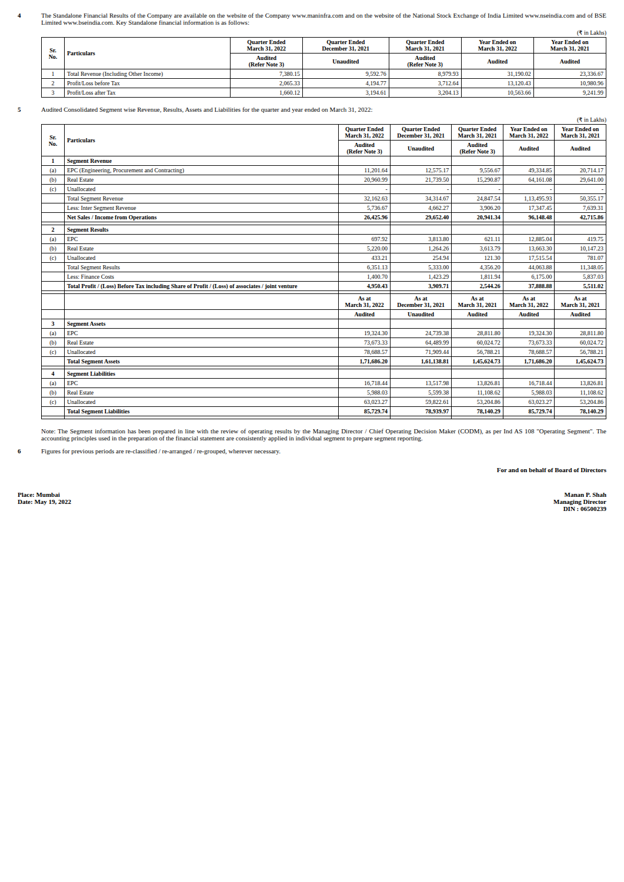4
The Standalone Financial Results of the Company are available on the website of the Company www.maninfra.com and on the website of the National Stock Exchange of India Limited www.nseindia.com and of BSE Limited www.bseindia.com. Key Standalone financial information is as follows:
(₹ in Lakhs)
| Sr. No. | Particulars | Quarter Ended March 31, 2022 | Quarter Ended December 31, 2021 | Quarter Ended March 31, 2021 | Year Ended on March 31, 2022 | Year Ended on March 31, 2021 |
| --- | --- | --- | --- | --- | --- | --- |
| Audited (Refer Note 3) | Unaudited | Audited (Refer Note 3) | Audited | Audited |
| 1 | Total Revenue (Including Other Income) | 7,380.15 | 9,592.76 | 8,979.93 | 31,190.02 | 23,336.67 |
| 2 | Profit/Loss before Tax | 2,065.33 | 4,194.77 | 3,712.64 | 13,120.43 | 10,980.96 |
| 3 | Profit/Loss after Tax | 1,660.12 | 3,194.61 | 3,204.13 | 10,563.66 | 9,241.99 |
5
Audited Consolidated Segment wise Revenue, Results, Assets and Liabilities for the quarter and year ended on March 31, 2022:
(₹ in Lakhs)
| Sr. No. | Particulars | Quarter Ended March 31, 2022 | Quarter Ended December 31, 2021 | Quarter Ended March 31, 2021 | Year Ended on March 31, 2022 | Year Ended on March 31, 2021 |
| --- | --- | --- | --- | --- | --- | --- |
| Audited (Refer Note 3) | Unaudited | Audited (Refer Note 3) | Audited | Audited |
| 1 | Segment Revenue | | | | | |
| (a) | EPC (Engineering, Procurement and Contracting) | 11,201.64 | 12,575.17 | 9,556.67 | 49,334.85 | 20,714.17 |
| (b) | Real Estate | 20,960.99 | 21,739.50 | 15,290.87 | 64,161.08 | 29,641.00 |
| (c) | Unallocated | - | - | - | - | - |
| | Total Segment Revenue | 32,162.63 | 34,314.67 | 24,847.54 | 1,13,495.93 | 50,355.17 |
| | Less: Inter Segment Revenue | 5,736.67 | 4,662.27 | 3,906.20 | 17,347.45 | 7,639.31 |
| | Net Sales / Income from Operations | 26,425.96 | 29,652.40 | 20,941.34 | 96,148.48 | 42,715.86 |
| 2 | Segment Results | | | | | |
| (a) | EPC | 697.92 | 3,813.80 | 621.11 | 12,885.04 | 419.75 |
| (b) | Real Estate | 5,220.00 | 1,264.26 | 3,613.79 | 13,663.30 | 10,147.23 |
| (c) | Unallocated | 433.21 | 254.94 | 121.30 | 17,515.54 | 781.07 |
| | Total Segment Results | 6,351.13 | 5,333.00 | 4,356.20 | 44,063.88 | 11,348.05 |
| | Less: Finance Costs | 1,400.70 | 1,423.29 | 1,811.94 | 6,175.00 | 5,837.03 |
| | Total Profit / (Loss) Before Tax including Share of Profit / (Loss) of associates / joint venture | 4,950.43 | 3,909.71 | 2,544.26 | 37,888.88 | 5,511.02 |
| | | As at March 31, 2022 | As at December 31, 2021 | As at March 31, 2021 | As at March 31, 2022 | As at March 31, 2021 |
| | | Audited | Unaudited | Audited | Audited | Audited |
| 3 | Segment Assets | | | | | |
| (a) | EPC | 19,324.30 | 24,739.38 | 28,811.80 | 19,324.30 | 28,811.80 |
| (b) | Real Estate | 73,673.33 | 64,489.99 | 60,024.72 | 73,673.33 | 60,024.72 |
| (c) | Unallocated | 78,688.57 | 71,909.44 | 56,788.21 | 78,688.57 | 56,788.21 |
| | Total Segment Assets | 1,71,686.20 | 1,61,138.81 | 1,45,624.73 | 1,71,686.20 | 1,45,624.73 |
| 4 | Segment Liabilities | | | | | |
| (a) | EPC | 16,718.44 | 13,517.98 | 13,826.81 | 16,718.44 | 13,826.81 |
| (b) | Real Estate | 5,988.03 | 5,599.38 | 11,108.62 | 5,988.03 | 11,108.62 |
| (c) | Unallocated | 63,023.27 | 59,822.61 | 53,204.86 | 63,023.27 | 53,204.86 |
| | Total Segment Liabilities | 85,729.74 | 78,939.97 | 78,140.29 | 85,729.74 | 78,140.29 |
Note: The Segment information has been prepared in line with the review of operating results by the Managing Director / Chief Operating Decision Maker (CODM), as per Ind AS 108 "Operating Segment". The accounting principles used in the preparation of the financial statement are consistently applied in individual segment to prepare segment reporting.
6
Figures for previous periods are re-classified / re-arranged / re-grouped, wherever necessary.
For and on behalf of Board of Directors
Place: Mumbai
Date: May 19, 2022
Manan P. Shah
Managing Director
DIN : 06500239